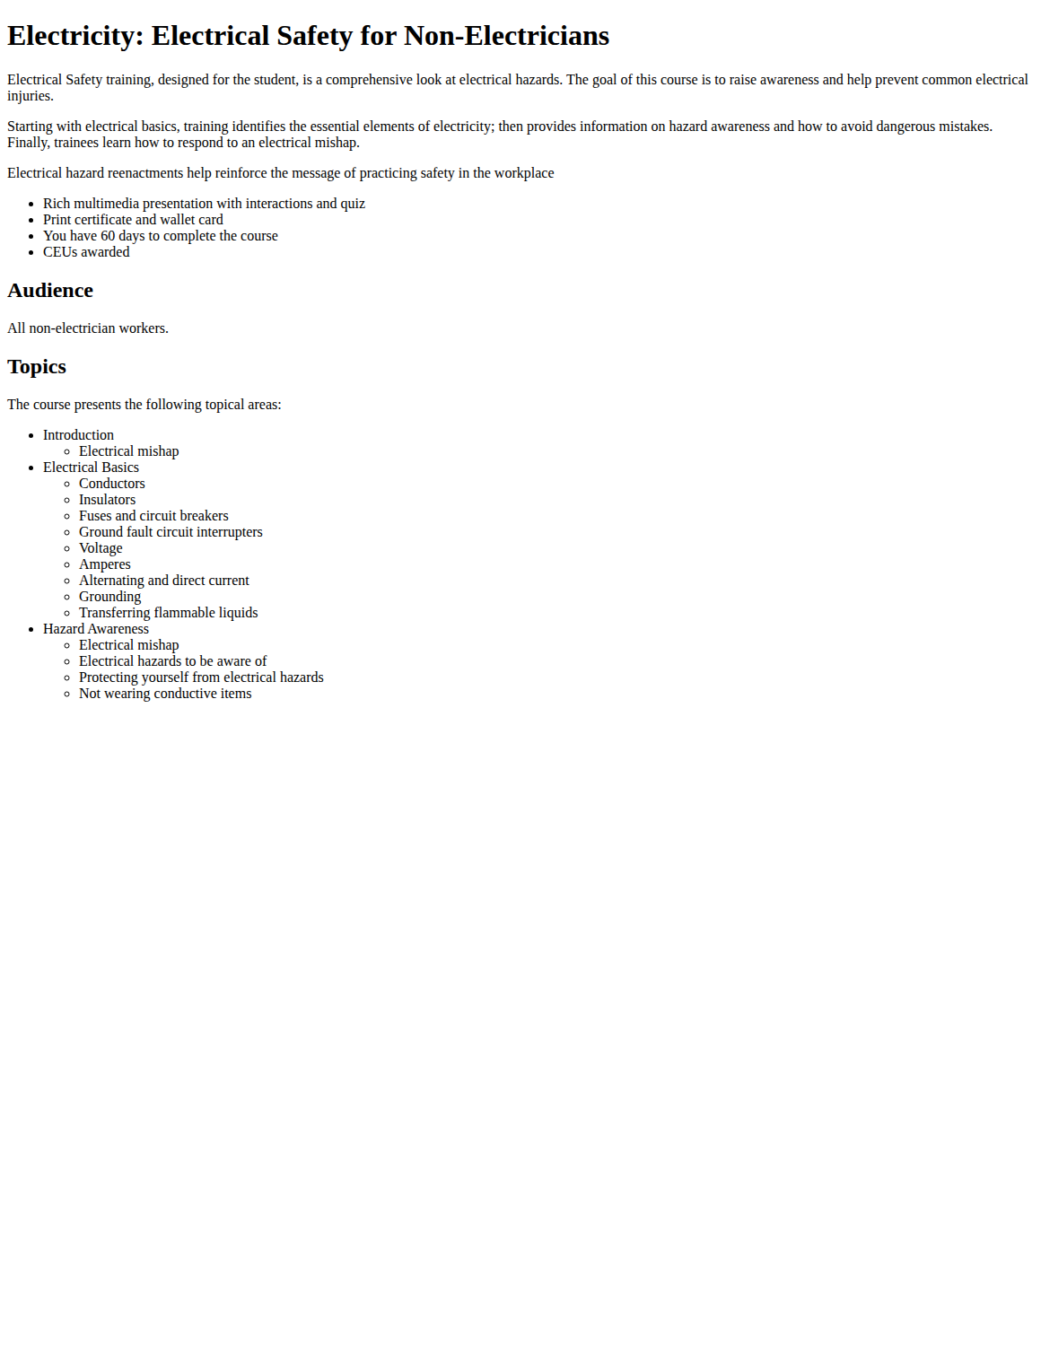Electricity: Electrical Safety for Non-Electricians
Electrical Safety training, designed for the student, is a comprehensive look at electrical hazards. The goal of this course is to raise awareness and help prevent common electrical injuries.
Starting with electrical basics, training identifies the essential elements of electricity; then provides information on hazard awareness and how to avoid dangerous mistakes. Finally, trainees learn how to respond to an electrical mishap.
Electrical hazard reenactments help reinforce the message of practicing safety in the workplace
Rich multimedia presentation with interactions and quiz
Print certificate and wallet card
You have 60 days to complete the course
CEUs awarded
Audience
All non-electrician workers.
Topics
The course presents the following topical areas:
Introduction
Electrical mishap
Electrical Basics
Conductors
Insulators
Fuses and circuit breakers
Ground fault circuit interrupters
Voltage
Amperes
Alternating and direct current
Grounding
Transferring flammable liquids
Hazard Awareness
Electrical mishap
Electrical hazards to be aware of
Protecting yourself from electrical hazards
Not wearing conductive items